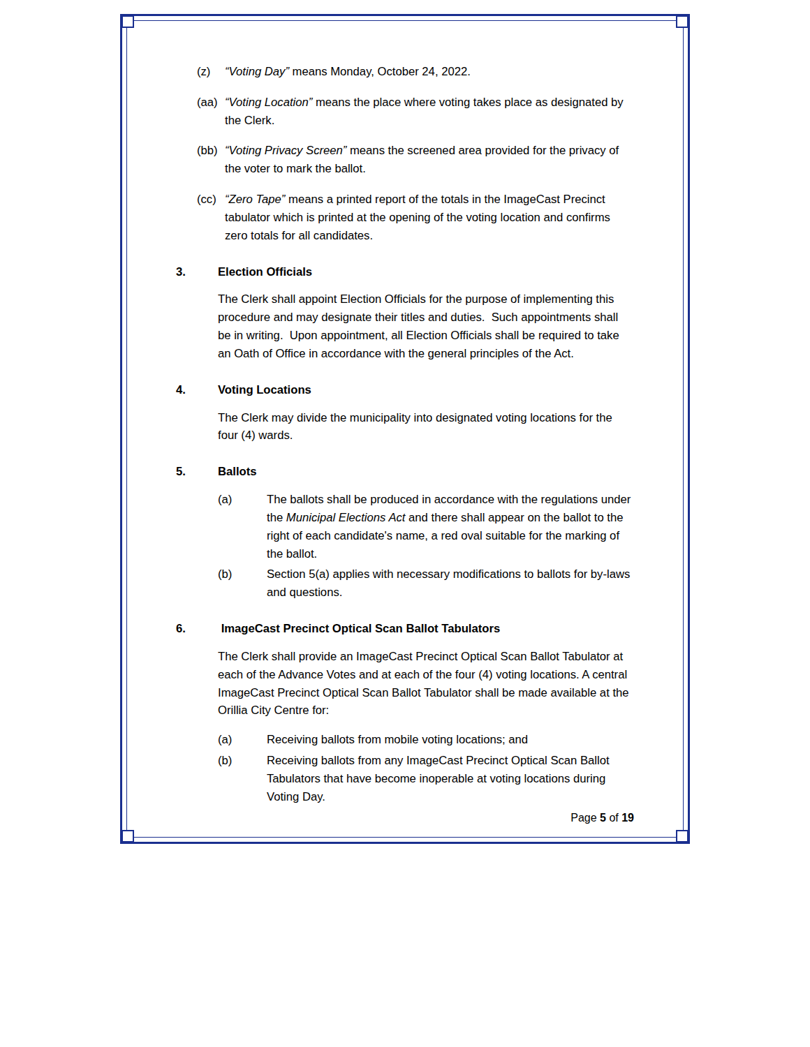(z)
“Voting Day” means Monday, October 24, 2022.
(aa)
“Voting Location” means the place where voting takes place as designated by the Clerk.
(bb)
“Voting Privacy Screen” means the screened area provided for the privacy of the voter to mark the ballot.
(cc)
“Zero Tape” means a printed report of the totals in the ImageCast Precinct tabulator which is printed at the opening of the voting location and confirms zero totals for all candidates.
3.
Election Officials
The Clerk shall appoint Election Officials for the purpose of implementing this procedure and may designate their titles and duties. Such appointments shall be in writing. Upon appointment, all Election Officials shall be required to take an Oath of Office in accordance with the general principles of the Act.
4.
Voting Locations
The Clerk may divide the municipality into designated voting locations for the four (4) wards.
5.
Ballots
(a)
The ballots shall be produced in accordance with the regulations under the Municipal Elections Act and there shall appear on the ballot to the right of each candidate's name, a red oval suitable for the marking of the ballot.
(b)
Section 5(a) applies with necessary modifications to ballots for by-laws and questions.
6.
ImageCast Precinct Optical Scan Ballot Tabulators
The Clerk shall provide an ImageCast Precinct Optical Scan Ballot Tabulator at each of the Advance Votes and at each of the four (4) voting locations. A central ImageCast Precinct Optical Scan Ballot Tabulator shall be made available at the Orillia City Centre for:
(a)
Receiving ballots from mobile voting locations; and
(b)
Receiving ballots from any ImageCast Precinct Optical Scan Ballot Tabulators that have become inoperable at voting locations during Voting Day.
Page 5 of 19